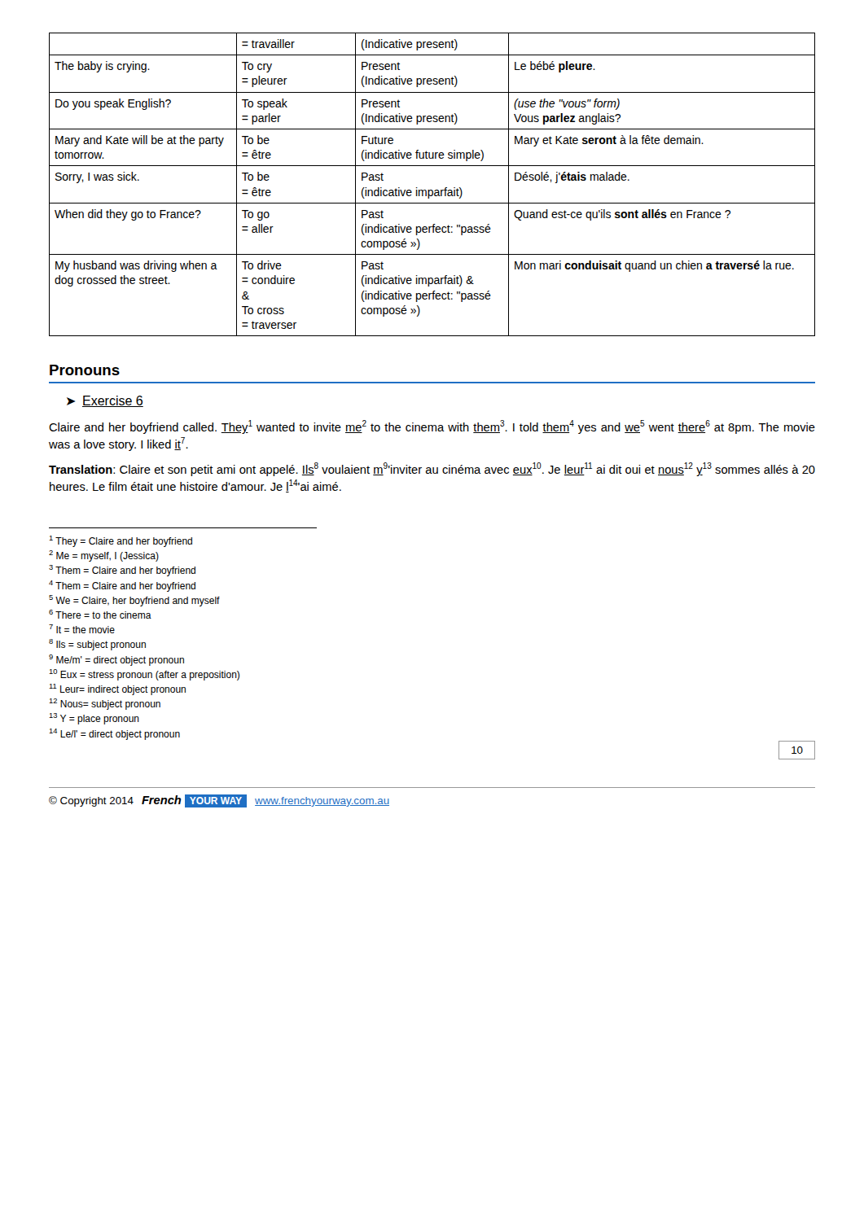| | = travailler | (Indicative present) | |
| The baby is crying. | To cry = pleurer | Present (Indicative present) | Le bébé pleure . |
| Do you speak English? | To speak = parler | Present (Indicative present) | (use the "vous" form) Vous parlez anglais? |
| Mary and Kate will be at the party tomorrow. | To be = être | Future (indicative future simple) | Mary et Kate seront à la fête demain. |
| Sorry, I was sick. | To be = être | Past (indicative imparfait) | Désolé, j' étais malade. |
| When did they go to France? | To go = aller | Past (indicative perfect: "passé composé ») | Quand est-ce qu'ils sont allés en France ? |
| My husband was driving when a dog crossed the street. | To drive = conduire & To cross = traverser | Past (indicative imparfait) & (indicative perfect: "passé composé ») | Mon mari conduisait quand un chien a traversé la rue. |
Pronouns
➤Exercise 6
Claire and her boyfriend called. They1 wanted to invite me2 to the cinema with them3. I told them4 yes and we5 went there6 at 8pm. The movie was a love story. I liked it7.
Translation: Claire et son petit ami ont appelé. Ils8 voulaient m9'inviter au cinéma avec eux10. Je leur11 ai dit oui et nous12 y13 sommes allés à 20 heures. Le film était une histoire d'amour. Je l14'ai aimé.
1 They = Claire and her boyfriend
2 Me = myself, I (Jessica)
3 Them = Claire and her boyfriend
4 Them = Claire and her boyfriend
5 We = Claire, her boyfriend and myself
6 There = to the cinema
7 It = the movie
8 Ils = subject pronoun
9 Me/m' = direct object pronoun
10 Eux = stress pronoun (after a preposition)
11 Leur= indirect object pronoun
12 Nous= subject pronoun
13 Y = place pronoun
14 Le/l' = direct object pronoun
10
© Copyright 2014 French YOUR WAY www.frenchyourway.com.au